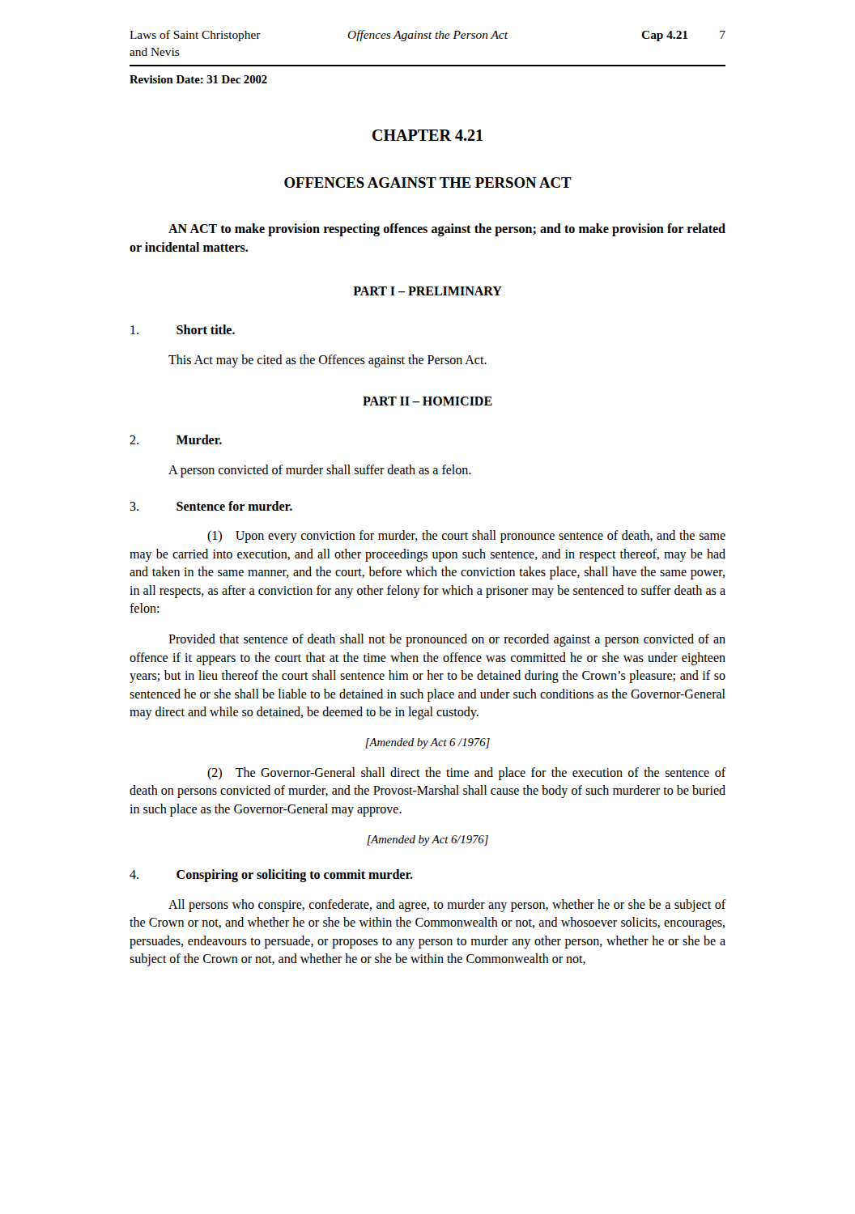Laws of Saint Christopher
and Nevis
Offences Against the Person Act
Cap 4.217
Revision Date: 31 Dec 2002
CHAPTER 4.21
OFFENCES AGAINST THE PERSON ACT
AN ACT to make provision respecting offences against the person; and to make provision for related or incidental matters.
PART I – PRELIMINARY
1. Short title.
This Act may be cited as the Offences against the Person Act.
PART II – HOMICIDE
2. Murder.
A person convicted of murder shall suffer death as a felon.
3. Sentence for murder.
(1) Upon every conviction for murder, the court shall pronounce sentence of death, and the same may be carried into execution, and all other proceedings upon such sentence, and in respect thereof, may be had and taken in the same manner, and the court, before which the conviction takes place, shall have the same power, in all respects, as after a conviction for any other felony for which a prisoner may be sentenced to suffer death as a felon:
Provided that sentence of death shall not be pronounced on or recorded against a person convicted of an offence if it appears to the court that at the time when the offence was committed he or she was under eighteen years; but in lieu thereof the court shall sentence him or her to be detained during the Crown’s pleasure; and if so sentenced he or she shall be liable to be detained in such place and under such conditions as the Governor-General may direct and while so detained, be deemed to be in legal custody.
[Amended by Act 6 /1976]
(2) The Governor-General shall direct the time and place for the execution of the sentence of death on persons convicted of murder, and the Provost-Marshal shall cause the body of such murderer to be buried in such place as the Governor-General may approve.
[Amended by Act 6/1976]
4. Conspiring or soliciting to commit murder.
All persons who conspire, confederate, and agree, to murder any person, whether he or she be a subject of the Crown or not, and whether he or she be within the Commonwealth or not, and whosoever solicits, encourages, persuades, endeavours to persuade, or proposes to any person to murder any other person, whether he or she be a subject of the Crown or not, and whether he or she be within the Commonwealth or not,